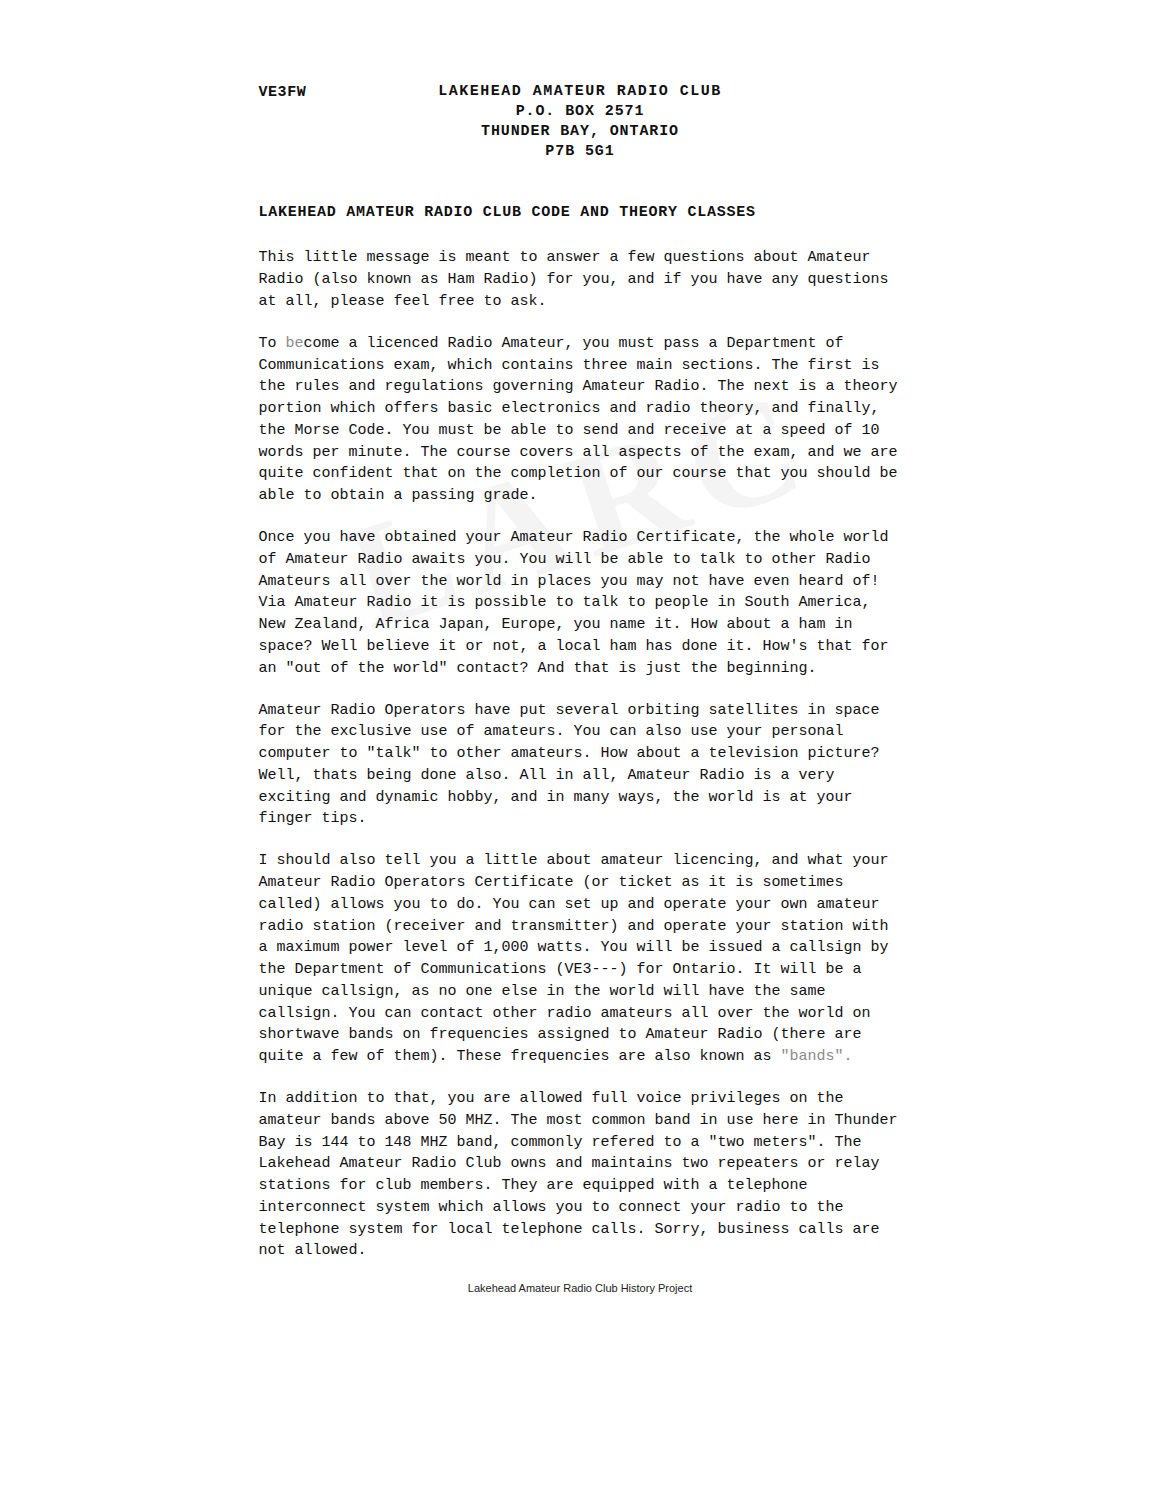LARC
VE3FW
LAKEHEAD AMATEUR RADIO CLUB
P.O. BOX 2571
THUNDER BAY, ONTARIO
P7B 5G1
LAKEHEAD AMATEUR RADIO CLUB CODE AND THEORY CLASSES
This little message is meant to answer a few questions about Amateur Radio (also known as Ham Radio) for you, and if you have any questions at all, please feel free to ask.
To become a licenced Radio Amateur, you must pass a Department of Communications exam, which contains three main sections. The first is the rules and regulations governing Amateur Radio. The next is a theory portion which offers basic electronics and radio theory, and finally, the Morse Code. You must be able to send and receive at a speed of 10 words per minute. The course covers all aspects of the exam, and we are quite confident that on the completion of our course that you should be able to obtain a passing grade.
Once you have obtained your Amateur Radio Certificate, the whole world of Amateur Radio awaits you. You will be able to talk to other Radio Amateurs all over the world in places you may not have even heard of! Via Amateur Radio it is possible to talk to people in South America, New Zealand, Africa Japan, Europe, you name it. How about a ham in space? Well believe it or not, a local ham has done it. How's that for an "out of the world" contact? And that is just the beginning.
Amateur Radio Operators have put several orbiting satellites in space for the exclusive use of amateurs. You can also use your personal computer to "talk" to other amateurs. How about a television picture? Well, thats being done also. All in all, Amateur Radio is a very exciting and dynamic hobby, and in many ways, the world is at your finger tips.
I should also tell you a little about amateur licencing, and what your Amateur Radio Operators Certificate (or ticket as it is sometimes called) allows you to do. You can set up and operate your own amateur radio station (receiver and transmitter) and operate your station with a maximum power level of 1,000 watts. You will be issued a callsign by the Department of Communications (VE3---) for Ontario. It will be a unique callsign, as no one else in the world will have the same callsign. You can contact other radio amateurs all over the world on shortwave bands on frequencies assigned to Amateur Radio (there are quite a few of them). These frequencies are also known as "bands".
In addition to that, you are allowed full voice privileges on the amateur bands above 50 MHZ. The most common band in use here in Thunder Bay is 144 to 148 MHZ band, commonly refered to a "two meters". The Lakehead Amateur Radio Club owns and maintains two repeaters or relay stations for club members. They are equipped with a telephone interconnect system which allows you to connect your radio to the telephone system for local telephone calls. Sorry, business calls are not allowed.
Lakehead Amateur Radio Club History Project